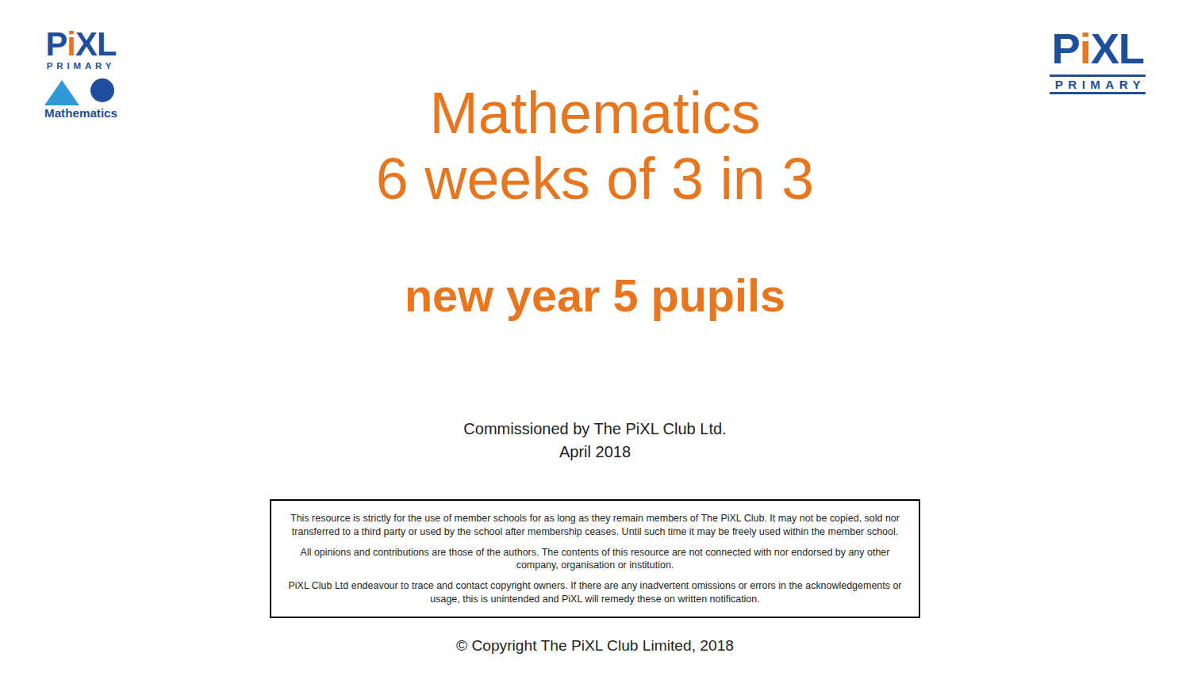Pi XL
PRIMARY
Mathematics
Pi XL
PRIMARY
Mathematics
6 weeks of 3 in 3
new year 5 pupils
Commissioned by The PiXL Club Ltd.
April 2018
This resource is strictly for the use of member schools for as long as they remain members of The PiXL Club. It may not be copied, sold nor transferred to a third party or used by the school after membership ceases. Until such time it may be freely used within the member school.
All opinions and contributions are those of the authors. The contents of this resource are not connected with nor endorsed by any other company, organisation or institution.
PiXL Club Ltd endeavour to trace and contact copyright owners. If there are any inadvertent omissions or errors in the acknowledgements or usage, this is unintended and PiXL will remedy these on written notification.
© Copyright The PiXL Club Limited, 2018